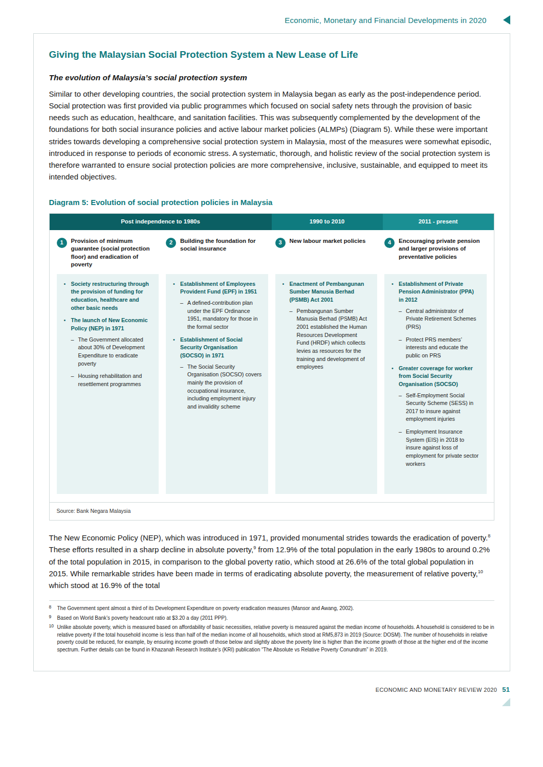Economic, Monetary and Financial Developments in 2020
Giving the Malaysian Social Protection System a New Lease of Life
The evolution of Malaysia’s social protection system
Similar to other developing countries, the social protection system in Malaysia began as early as the post-independence period. Social protection was first provided via public programmes which focused on social safety nets through the provision of basic needs such as education, healthcare, and sanitation facilities. This was subsequently complemented by the development of the foundations for both social insurance policies and active labour market policies (ALMPs) (Diagram 5). While these were important strides towards developing a comprehensive social protection system in Malaysia, most of the measures were somewhat episodic, introduced in response to periods of economic stress. A systematic, thorough, and holistic review of the social protection system is therefore warranted to ensure social protection policies are more comprehensive, inclusive, sustainable, and equipped to meet its intended objectives.
Diagram 5: Evolution of social protection policies in Malaysia
Post independence to 1980s
1990 to 2010
2011 - present
1 Provision of minimum guarantee (social protection floor) and eradication of poverty
2 Building the foundation for social insurance
3 New labour market policies
4 Encouraging private pension and larger provisions of preventative policies
Society restructuring through the provision of funding for education, healthcare and other basic needs
The launch of New Economic Policy (NEP) in 1971
The Government allocated about 30% of Development Expenditure to eradicate poverty
Housing rehabilitation and resettlement programmes
Establishment of Employees Provident Fund (EPF) in 1951
A defined-contribution plan under the EPF Ordinance 1951, mandatory for those in the formal sector
Establishment of Social Security Organisation (SOCSO) in 1971
The Social Security Organisation (SOCSO) covers mainly the provision of occupational insurance, including employment injury and invalidity scheme
Enactment of Pembangunan Sumber Manusia Berhad (PSMB) Act 2001
Pembangunan Sumber Manusia Berhad (PSMB) Act 2001 established the Human Resources Development Fund (HRDF) which collects levies as resources for the training and development of employees
Establishment of Private Pension Administrator (PPA) in 2012
Central administrator of Private Retirement Schemes (PRS)
Protect PRS members’ interests and educate the public on PRS
Greater coverage for worker from Social Security Organisation (SOCSO)
Self-Employment Social Security Scheme (SESS) in 2017 to insure against employment injuries
Employment Insurance System (EIS) in 2018 to insure against loss of employment for private sector workers
Source: Bank Negara Malaysia
The New Economic Policy (NEP), which was introduced in 1971, provided monumental strides towards the eradication of poverty.8 These efforts resulted in a sharp decline in absolute poverty,9 from 12.9% of the total population in the early 1980s to around 0.2% of the total population in 2015, in comparison to the global poverty ratio, which stood at 26.6% of the total global population in 2015. While remarkable strides have been made in terms of eradicating absolute poverty, the measurement of relative poverty,10 which stood at 16.9% of the total
The Government spent almost a third of its Development Expenditure on poverty eradication measures (Mansor and Awang, 2002).
Based on World Bank’s poverty headcount ratio at $3.20 a day (2011 PPP).
Unlike absolute poverty, which is measured based on affordability of basic necessities, relative poverty is measured against the median income of households. A household is considered to be in relative poverty if the total household income is less than half of the median income of all households, which stood at RM5,873 in 2019 (Source: DOSM). The number of households in relative poverty could be reduced, for example, by ensuring income growth of those below and slightly above the poverty line is higher than the income growth of those at the higher end of the income spectrum. Further details can be found in Khazanah Research Institute’s (KRI) publication “The Absolute vs Relative Poverty Conundrum” in 2019.
ECONOMIC AND MONETARY REVIEW 2020 51